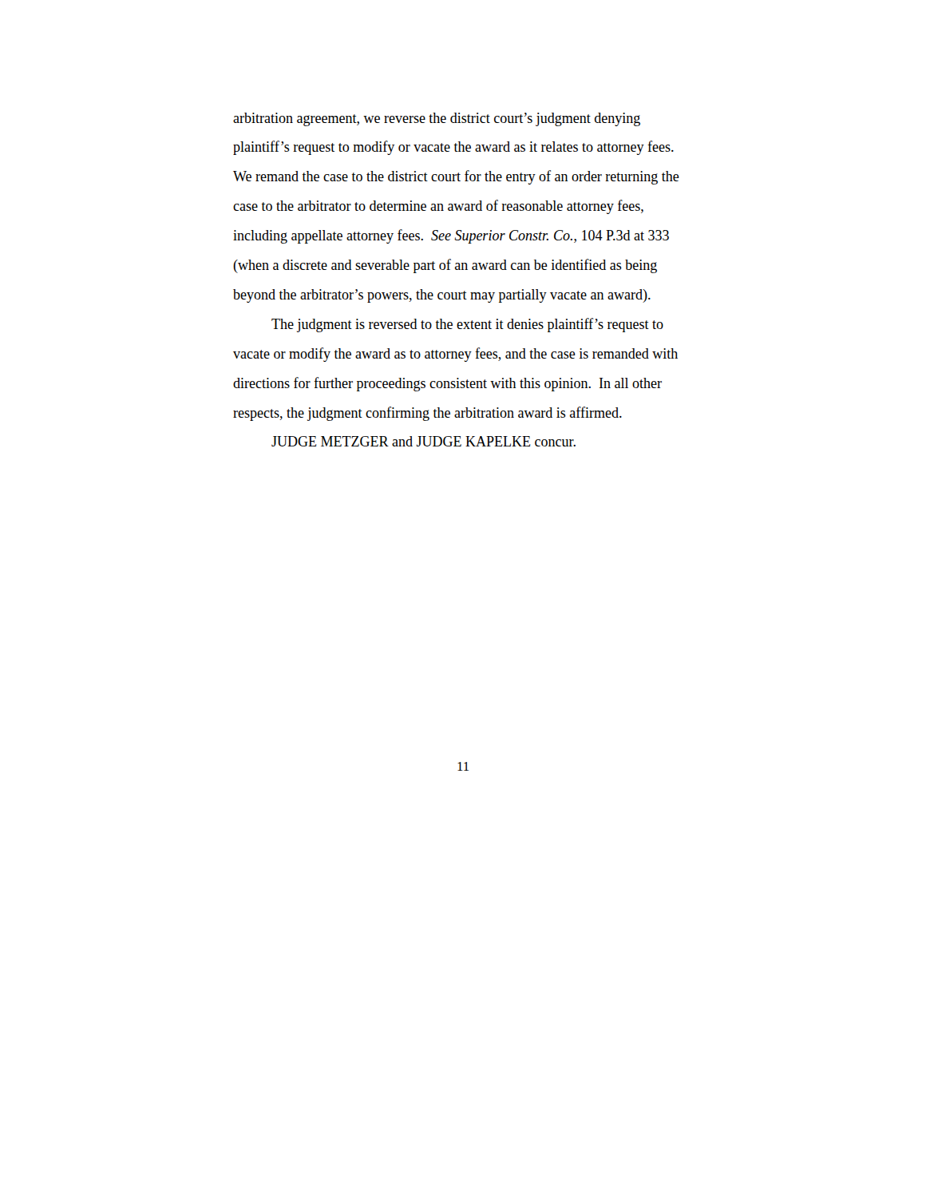arbitration agreement, we reverse the district court’s judgment denying plaintiff’s request to modify or vacate the award as it relates to attorney fees. We remand the case to the district court for the entry of an order returning the case to the arbitrator to determine an award of reasonable attorney fees, including appellate attorney fees. See Superior Constr. Co., 104 P.3d at 333 (when a discrete and severable part of an award can be identified as being beyond the arbitrator’s powers, the court may partially vacate an award).
The judgment is reversed to the extent it denies plaintiff’s request to vacate or modify the award as to attorney fees, and the case is remanded with directions for further proceedings consistent with this opinion. In all other respects, the judgment confirming the arbitration award is affirmed.
JUDGE METZGER and JUDGE KAPELKE concur.
11